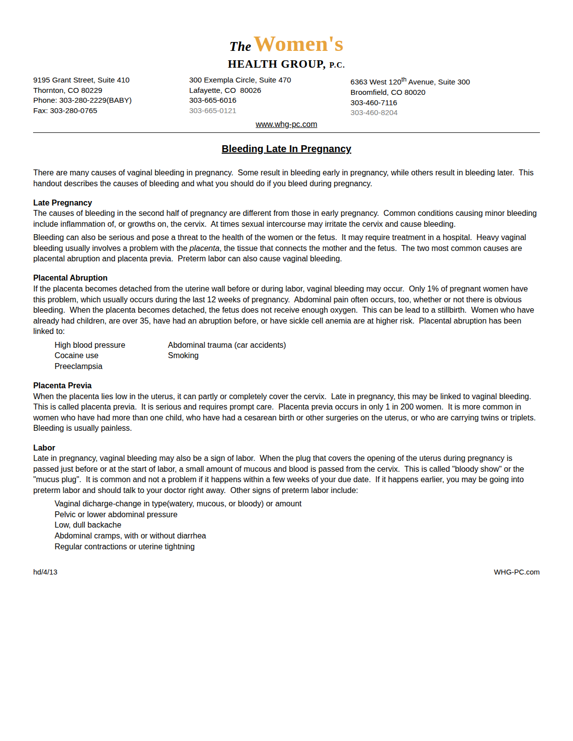The Women's HEALTH GROUP, P.C.
| 9195 Grant Street, Suite 410 Thornton, CO 80229 Phone: 303-280-2229(BABY) Fax: 303-280-0765 | 300 Exempla Circle, Suite 470 Lafayette, CO 80026 303-665-6016 303-665-0121 | 6363 West 120 th Avenue, Suite 300 Broomfield, CO 80020 303-460-7116 303-460-8204 |
www.whg-pc.com
Bleeding Late In Pregnancy
There are many causes of vaginal bleeding in pregnancy. Some result in bleeding early in pregnancy, while others result in bleeding later. This handout describes the causes of bleeding and what you should do if you bleed during pregnancy.
Late Pregnancy
The causes of bleeding in the second half of pregnancy are different from those in early pregnancy. Common conditions causing minor bleeding include inflammation of, or growths on, the cervix. At times sexual intercourse may irritate the cervix and cause bleeding.
Bleeding can also be serious and pose a threat to the health of the women or the fetus. It may require treatment in a hospital. Heavy vaginal bleeding usually involves a problem with the placenta, the tissue that connects the mother and the fetus. The two most common causes are placental abruption and placenta previa. Preterm labor can also cause vaginal bleeding.
Placental Abruption
If the placenta becomes detached from the uterine wall before or during labor, vaginal bleeding may occur. Only 1% of pregnant women have this problem, which usually occurs during the last 12 weeks of pregnancy. Abdominal pain often occurs, too, whether or not there is obvious bleeding. When the placenta becomes detached, the fetus does not receive enough oxygen. This can be lead to a stillbirth. Women who have already had children, are over 35, have had an abruption before, or have sickle cell anemia are at higher risk. Placental abruption has been linked to:
| High blood pressure | Abdominal trauma (car accidents) |
| Cocaine use | Smoking |
| Preeclampsia | |
Placenta Previa
When the placenta lies low in the uterus, it can partly or completely cover the cervix. Late in pregnancy, this may be linked to vaginal bleeding. This is called placenta previa. It is serious and requires prompt care. Placenta previa occurs in only 1 in 200 women. It is more common in women who have had more than one child, who have had a cesarean birth or other surgeries on the uterus, or who are carrying twins or triplets. Bleeding is usually painless.
Labor
Late in pregnancy, vaginal bleeding may also be a sign of labor. When the plug that covers the opening of the uterus during pregnancy is passed just before or at the start of labor, a small amount of mucous and blood is passed from the cervix. This is called "bloody show" or the "mucus plug". It is common and not a problem if it happens within a few weeks of your due date. If it happens earlier, you may be going into preterm labor and should talk to your doctor right away. Other signs of preterm labor include:
Vaginal dicharge-change in type(watery, mucous, or bloody) or amount
Pelvic or lower abdominal pressure
Low, dull backache
Abdominal cramps, with or without diarrhea
Regular contractions or uterine tightning
hd/4/13 WHG-PC.com